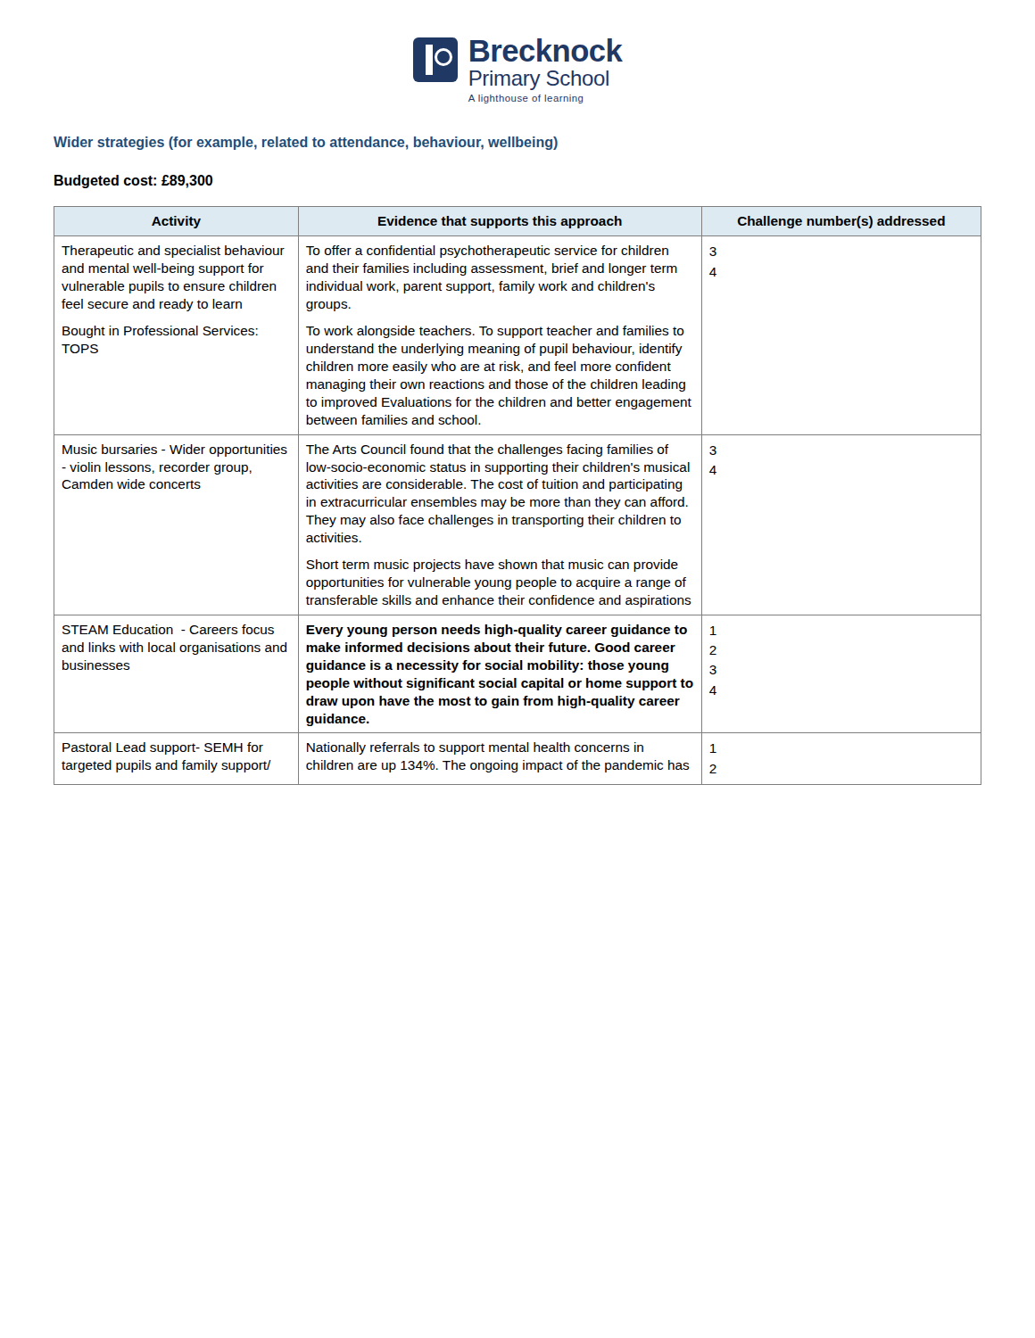Brecknock
Primary School
A lighthouse of learning
Wider strategies (for example, related to attendance, behaviour, wellbeing)
Budgeted cost: £89,300
| Activity | Evidence that supports this approach | Challenge number(s) addressed |
| --- | --- | --- |
| Therapeutic and specialist behaviour and mental well-being support for vulnerable pupils to ensure children feel secure and ready to learn Bought in Professional Services: TOPS | To offer a confidential psychotherapeutic service for children and their families including assessment, brief and longer term individual work, parent support, family work and children's groups. To work alongside teachers. To support teacher and families to understand the underlying meaning of pupil behaviour, identify children more easily who are at risk, and feel more confident managing their own reactions and those of the children leading to improved Evaluations for the children and better engagement between families and school. | 3 4 |
| Music bursaries - Wider opportunities - violin lessons, recorder group, Camden wide concerts | The Arts Council found that the challenges facing families of low-socio-economic status in supporting their children's musical activities are considerable. The cost of tuition and participating in extracurricular ensembles may be more than they can afford. They may also face challenges in transporting their children to activities. Short term music projects have shown that music can provide opportunities for vulnerable young people to acquire a range of transferable skills and enhance their confidence and aspirations | 3 4 |
| STEAM Education - Careers focus and links with local organisations and businesses | Every young person needs high-quality career guidance to make informed decisions about their future. Good career guidance is a necessity for social mobility: those young people without significant social capital or home support to draw upon have the most to gain from high-quality career guidance. | 1 2 3 4 |
| Pastoral Lead support- SEMH for targeted pupils and family support/ | Nationally referrals to support mental health concerns in children are up 134%. The ongoing impact of the pandemic has | 1 2 |